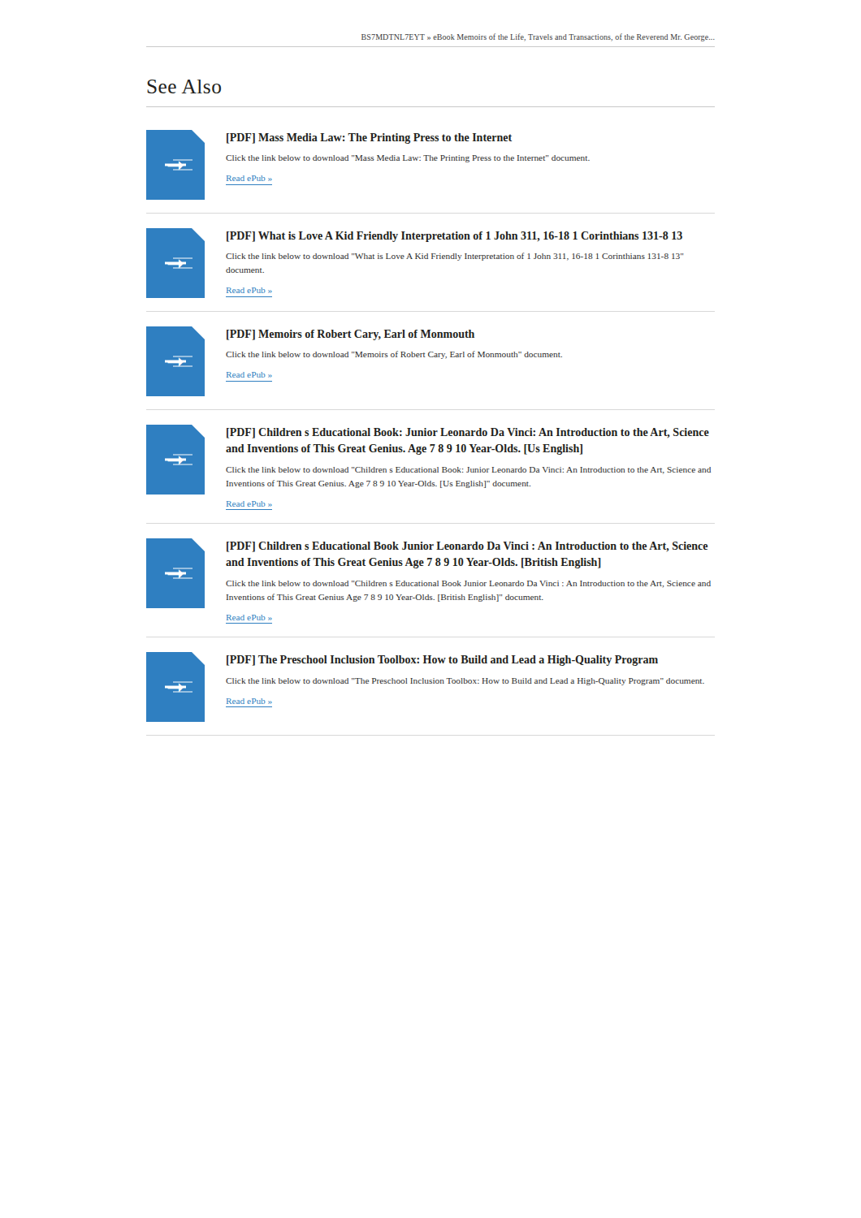BS7MDTNL7EYT » eBook Memoirs of the Life, Travels and Transactions, of the Reverend Mr. George...
See Also
➞
[PDF] Mass Media Law: The Printing Press to the Internet
Click the link below to download "Mass Media Law: The Printing Press to the Internet" document.
Read ePub »
➞
[PDF] What is Love A Kid Friendly Interpretation of 1 John 311, 16-18 1 Corinthians 131-8 13
Click the link below to download "What is Love A Kid Friendly Interpretation of 1 John 311, 16-18 1 Corinthians 131-8 13" document.
Read ePub »
➞
[PDF] Memoirs of Robert Cary, Earl of Monmouth
Click the link below to download "Memoirs of Robert Cary, Earl of Monmouth" document.
Read ePub »
➞
[PDF] Children s Educational Book: Junior Leonardo Da Vinci: An Introduction to the Art, Science and Inventions of This Great Genius. Age 7 8 9 10 Year-Olds. [Us English]
Click the link below to download "Children s Educational Book: Junior Leonardo Da Vinci: An Introduction to the Art, Science and Inventions of This Great Genius. Age 7 8 9 10 Year-Olds. [Us English]" document.
Read ePub »
➞
[PDF] Children s Educational Book Junior Leonardo Da Vinci : An Introduction to the Art, Science and Inventions of This Great Genius Age 7 8 9 10 Year-Olds. [British English]
Click the link below to download "Children s Educational Book Junior Leonardo Da Vinci : An Introduction to the Art, Science and Inventions of This Great Genius Age 7 8 9 10 Year-Olds. [British English]" document.
Read ePub »
➞
[PDF] The Preschool Inclusion Toolbox: How to Build and Lead a High-Quality Program
Click the link below to download "The Preschool Inclusion Toolbox: How to Build and Lead a High-Quality Program" document.
Read ePub »